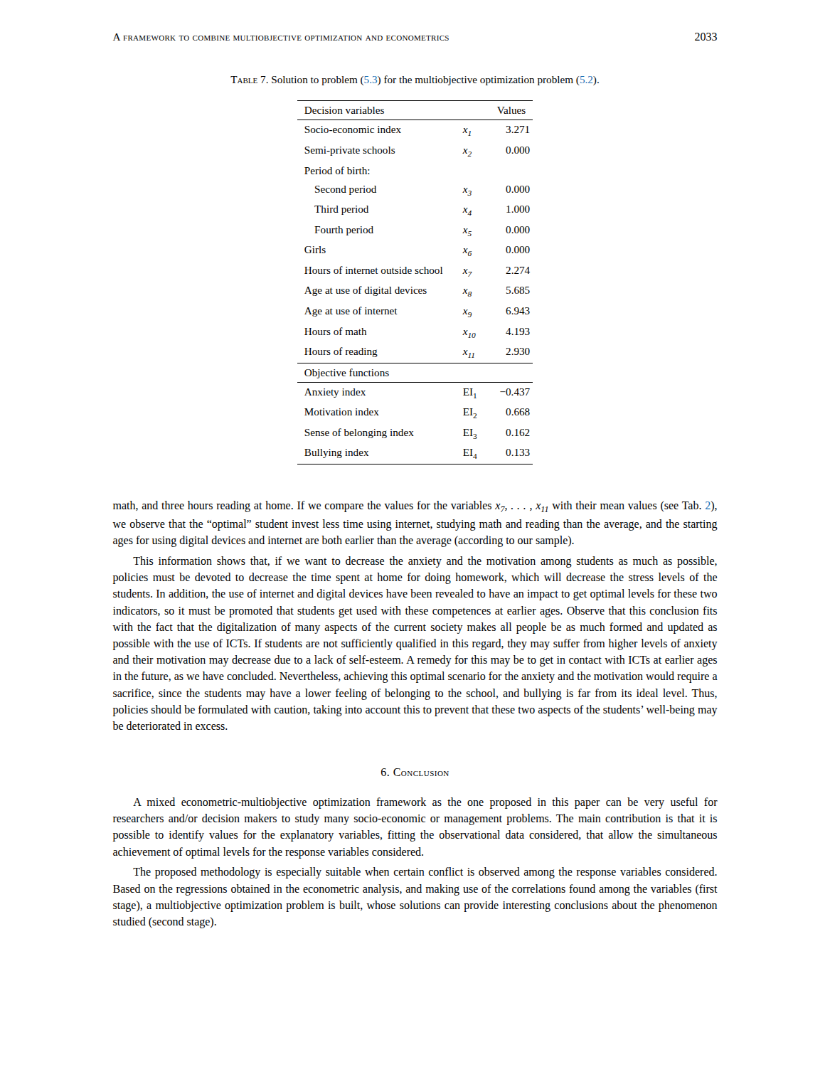A framework to combine multiobjective optimization and econometrics 2033
Table 7. Solution to problem (5.3) for the multiobjective optimization problem (5.2).
| Decision variables | | Values |
| --- | --- | --- |
| Socio-economic index | x 1 | 3.271 |
| Semi-private schools | x 2 | 0.000 |
| Period of birth: | | |
| Second period | x 3 | 0.000 |
| Third period | x 4 | 1.000 |
| Fourth period | x 5 | 0.000 |
| Girls | x 6 | 0.000 |
| Hours of internet outside school | x 7 | 2.274 |
| Age at use of digital devices | x 8 | 5.685 |
| Age at use of internet | x 9 | 6.943 |
| Hours of math | x 10 | 4.193 |
| Hours of reading | x 11 | 2.930 |
| Objective functions | | |
| Anxiety index | EI 1 | −0.437 |
| Motivation index | EI 2 | 0.668 |
| Sense of belonging index | EI 3 | 0.162 |
| Bullying index | EI 4 | 0.133 |
math, and three hours reading at home. If we compare the values for the variables x7, . . . , x11 with their mean values (see Tab. 2), we observe that the “optimal” student invest less time using internet, studying math and reading than the average, and the starting ages for using digital devices and internet are both earlier than the average (according to our sample).
This information shows that, if we want to decrease the anxiety and the motivation among students as much as possible, policies must be devoted to decrease the time spent at home for doing homework, which will decrease the stress levels of the students. In addition, the use of internet and digital devices have been revealed to have an impact to get optimal levels for these two indicators, so it must be promoted that students get used with these competences at earlier ages. Observe that this conclusion fits with the fact that the digitalization of many aspects of the current society makes all people be as much formed and updated as possible with the use of ICTs. If students are not sufficiently qualified in this regard, they may suffer from higher levels of anxiety and their motivation may decrease due to a lack of self-esteem. A remedy for this may be to get in contact with ICTs at earlier ages in the future, as we have concluded. Nevertheless, achieving this optimal scenario for the anxiety and the motivation would require a sacrifice, since the students may have a lower feeling of belonging to the school, and bullying is far from its ideal level. Thus, policies should be formulated with caution, taking into account this to prevent that these two aspects of the students’ well-being may be deteriorated in excess.
6. Conclusion
A mixed econometric-multiobjective optimization framework as the one proposed in this paper can be very useful for researchers and/or decision makers to study many socio-economic or management problems. The main contribution is that it is possible to identify values for the explanatory variables, fitting the observational data considered, that allow the simultaneous achievement of optimal levels for the response variables considered.
The proposed methodology is especially suitable when certain conflict is observed among the response variables considered. Based on the regressions obtained in the econometric analysis, and making use of the correlations found among the variables (first stage), a multiobjective optimization problem is built, whose solutions can provide interesting conclusions about the phenomenon studied (second stage).